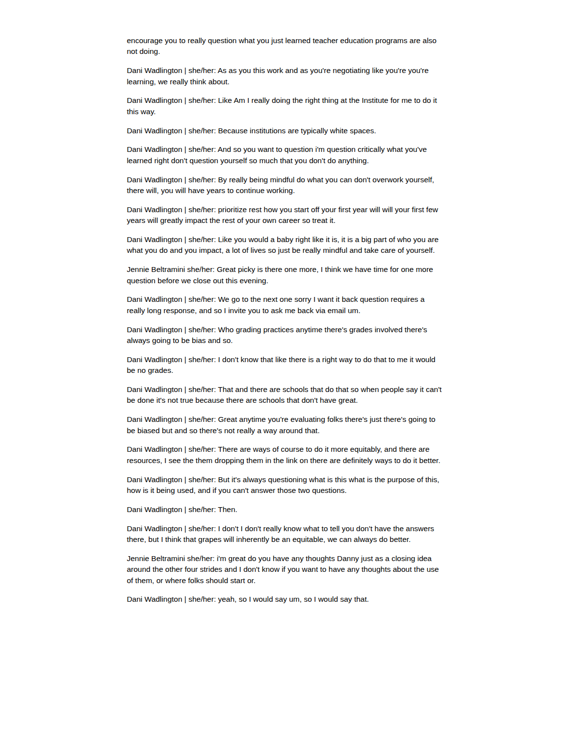encourage you to really question what you just learned teacher education programs are also not doing.
Dani Wadlington | she/her: As as you this work and as you're negotiating like you're you're learning, we really think about.
Dani Wadlington | she/her: Like Am I really doing the right thing at the Institute for me to do it this way.
Dani Wadlington | she/her: Because institutions are typically white spaces.
Dani Wadlington | she/her: And so you want to question i'm question critically what you've learned right don't question yourself so much that you don't do anything.
Dani Wadlington | she/her: By really being mindful do what you can don't overwork yourself, there will, you will have years to continue working.
Dani Wadlington | she/her: prioritize rest how you start off your first year will will your first few years will greatly impact the rest of your own career so treat it.
Dani Wadlington | she/her: Like you would a baby right like it is, it is a big part of who you are what you do and you impact, a lot of lives so just be really mindful and take care of yourself.
Jennie Beltramini she/her: Great picky is there one more, I think we have time for one more question before we close out this evening.
Dani Wadlington | she/her: We go to the next one sorry I want it back question requires a really long response, and so I invite you to ask me back via email um.
Dani Wadlington | she/her: Who grading practices anytime there's grades involved there's always going to be bias and so.
Dani Wadlington | she/her: I don't know that like there is a right way to do that to me it would be no grades.
Dani Wadlington | she/her: That and there are schools that do that so when people say it can't be done it's not true because there are schools that don't have great.
Dani Wadlington | she/her: Great anytime you're evaluating folks there's just there's going to be biased but and so there's not really a way around that.
Dani Wadlington | she/her: There are ways of course to do it more equitably, and there are resources, I see the them dropping them in the link on there are definitely ways to do it better.
Dani Wadlington | she/her: But it's always questioning what is this what is the purpose of this, how is it being used, and if you can't answer those two questions.
Dani Wadlington | she/her: Then.
Dani Wadlington | she/her: I don't I don't really know what to tell you don't have the answers there, but I think that grapes will inherently be an equitable, we can always do better.
Jennie Beltramini she/her: i'm great do you have any thoughts Danny just as a closing idea around the other four strides and I don't know if you want to have any thoughts about the use of them, or where folks should start or.
Dani Wadlington | she/her: yeah, so I would say um, so I would say that.